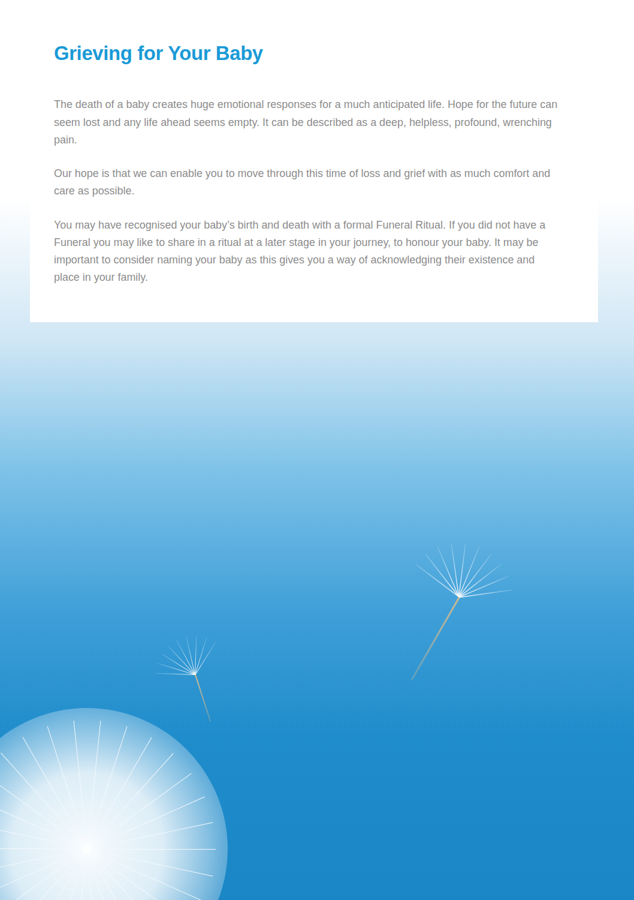Grieving for Your Baby
The death of a baby creates huge emotional responses for a much anticipated life. Hope for the future can seem lost and any life ahead seems empty. It can be described as a deep, helpless, profound, wrenching pain.
Our hope is that we can enable you to move through this time of loss and grief with as much comfort and care as possible.
You may have recognised your baby’s birth and death with a formal Funeral Ritual. If you did not have a Funeral you may like to share in a ritual at a later stage in your journey, to honour your baby. It may be important to consider naming your baby as this gives you a way of acknowledging their existence and place in your family.